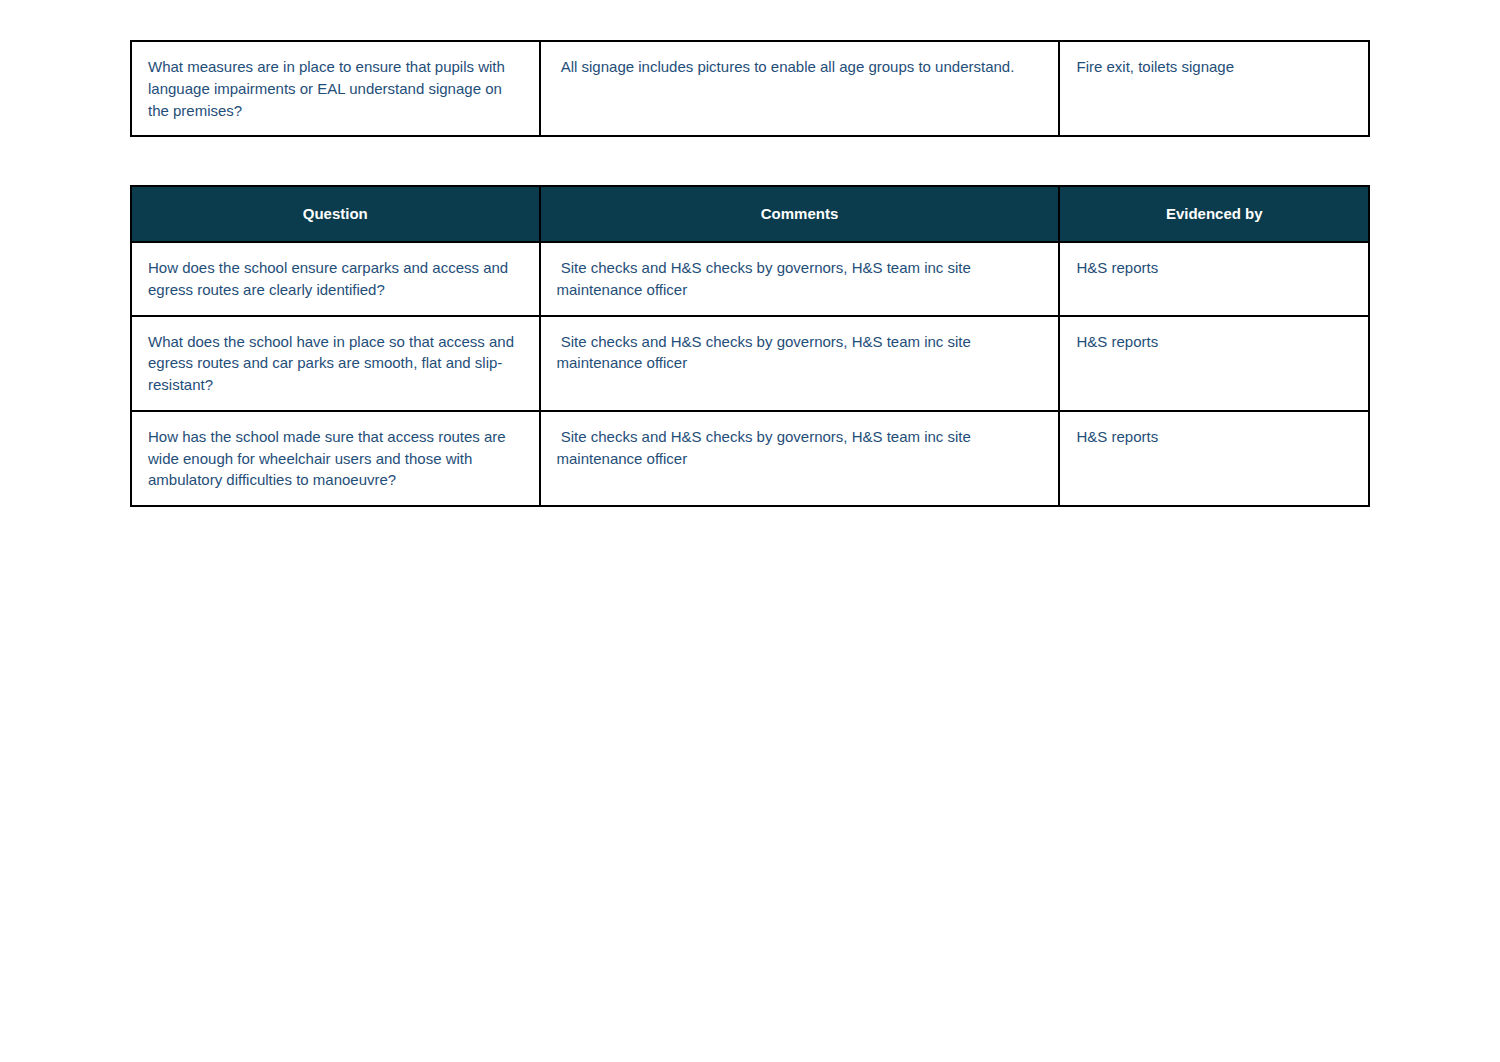| What measures are in place to ensure that pupils with language impairments or EAL understand signage on the premises? | All signage includes pictures to enable all age groups to understand. | Fire exit, toilets signage |
| Question | Comments | Evidenced by |
| --- | --- | --- |
| How does the school ensure carparks and access and egress routes are clearly identified? | Site checks and H&S checks by governors, H&S team inc site maintenance officer | H&S reports |
| What does the school have in place so that access and egress routes and car parks are smooth, flat and slip-resistant? | Site checks and H&S checks by governors, H&S team inc site maintenance officer | H&S reports |
| How has the school made sure that access routes are wide enough for wheelchair users and those with ambulatory difficulties to manoeuvre? | Site checks and H&S checks by governors, H&S team inc site maintenance officer | H&S reports |